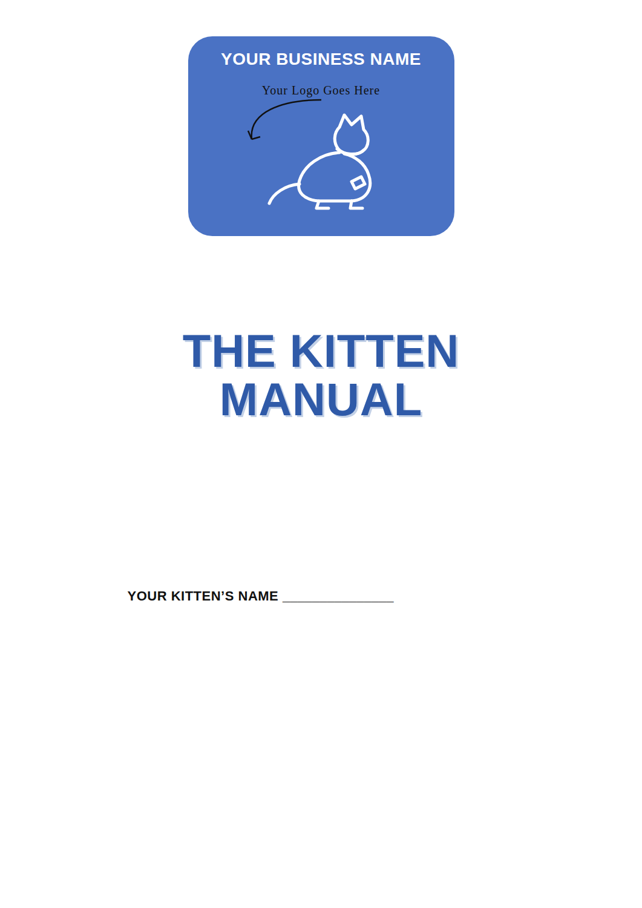YOUR BUSINESS NAME
Your Logo Goes Here
THE KITTEN
MANUAL
YOUR KITTEN’S NAME _______________